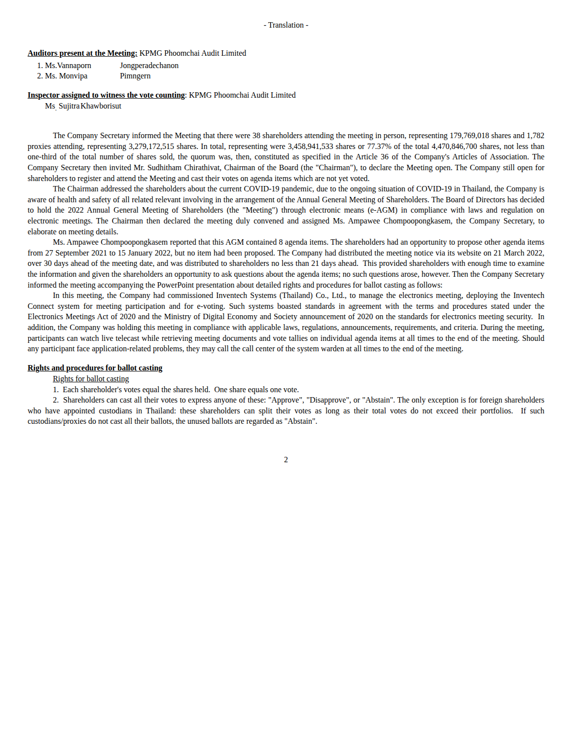- Translation -
Auditors present at the Meeting: KPMG Phoomchai Audit Limited
Ms.Vannaporn Jongperadechanon
Ms. Monvipa Pimngern
Inspector assigned to witness the vote counting: KPMG Phoomchai Audit Limited
Ms. Sujitra Khawborisut
The Company Secretary informed the Meeting that there were 38 shareholders attending the meeting in person, representing 179,769,018 shares and 1,782 proxies attending, representing 3,279,172,515 shares. In total, representing were 3,458,941,533 shares or 77.37% of the total 4,470,846,700 shares, not less than one-third of the total number of shares sold, the quorum was, then, constituted as specified in the Article 36 of the Company's Articles of Association. The Company Secretary then invited Mr. Sudhitham Chirathivat, Chairman of the Board (the "Chairman"), to declare the Meeting open. The Company still open for shareholders to register and attend the Meeting and cast their votes on agenda items which are not yet voted.
The Chairman addressed the shareholders about the current COVID-19 pandemic, due to the ongoing situation of COVID-19 in Thailand, the Company is aware of health and safety of all related relevant involving in the arrangement of the Annual General Meeting of Shareholders. The Board of Directors has decided to hold the 2022 Annual General Meeting of Shareholders (the "Meeting") through electronic means (e-AGM) in compliance with laws and regulation on electronic meetings. The Chairman then declared the meeting duly convened and assigned Ms. Ampawee Chompoopongkasem, the Company Secretary, to elaborate on meeting details.
Ms. Ampawee Chompoopongkasem reported that this AGM contained 8 agenda items. The shareholders had an opportunity to propose other agenda items from 27 September 2021 to 15 January 2022, but no item had been proposed. The Company had distributed the meeting notice via its website on 21 March 2022, over 30 days ahead of the meeting date, and was distributed to shareholders no less than 21 days ahead. This provided shareholders with enough time to examine the information and given the shareholders an opportunity to ask questions about the agenda items; no such questions arose, however. Then the Company Secretary informed the meeting accompanying the PowerPoint presentation about detailed rights and procedures for ballot casting as follows:
In this meeting, the Company had commissioned Inventech Systems (Thailand) Co., Ltd., to manage the electronics meeting, deploying the Inventech Connect system for meeting participation and for e-voting. Such systems boasted standards in agreement with the terms and procedures stated under the Electronics Meetings Act of 2020 and the Ministry of Digital Economy and Society announcement of 2020 on the standards for electronics meeting security. In addition, the Company was holding this meeting in compliance with applicable laws, regulations, announcements, requirements, and criteria. During the meeting, participants can watch live telecast while retrieving meeting documents and vote tallies on individual agenda items at all times to the end of the meeting. Should any participant face application-related problems, they may call the call center of the system warden at all times to the end of the meeting.
Rights and procedures for ballot casting
Rights for ballot casting
1. Each shareholder's votes equal the shares held. One share equals one vote.
2. Shareholders can cast all their votes to express anyone of these: "Approve", "Disapprove", or "Abstain". The only exception is for foreign shareholders who have appointed custodians in Thailand: these shareholders can split their votes as long as their total votes do not exceed their portfolios. If such custodians/proxies do not cast all their ballots, the unused ballots are regarded as "Abstain".
2